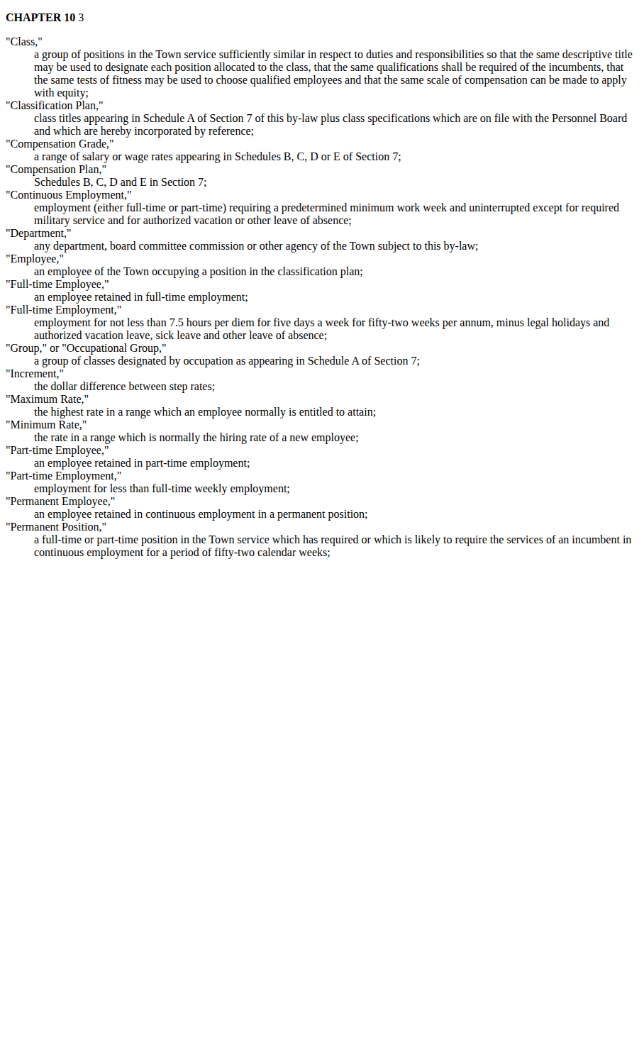CHAPTER 10 3
"Class,"
a group of positions in the Town service sufficiently similar in respect to duties and responsibilities so that the same descriptive title may be used to designate each position allocated to the class, that the same qualifications shall be required of the incumbents, that the same tests of fitness may be used to choose qualified employees and that the same scale of compensation can be made to apply with equity;
"Classification Plan,"
class titles appearing in Schedule A of Section 7 of this by-law plus class specifications which are on file with the Personnel Board and which are hereby incorporated by reference;
"Compensation Grade,"
a range of salary or wage rates appearing in Schedules B, C, D or E of Section 7;
"Compensation Plan,"
Schedules B, C, D and E in Section 7;
"Continuous Employment,"
employment (either full-time or part-time) requiring a predetermined minimum work week and uninterrupted except for required military service and for authorized vacation or other leave of absence;
"Department,"
any department, board committee commission or other agency of the Town subject to this by-law;
"Employee,"
an employee of the Town occupying a position in the classification plan;
"Full-time Employee,"
an employee retained in full-time employment;
"Full-time Employment,"
employment for not less than 7.5 hours per diem for five days a week for fifty-two weeks per annum, minus legal holidays and authorized vacation leave, sick leave and other leave of absence;
"Group," or "Occupational Group,"
a group of classes designated by occupation as appearing in Schedule A of Section 7;
"Increment,"
the dollar difference between step rates;
"Maximum Rate,"
the highest rate in a range which an employee normally is entitled to attain;
"Minimum Rate,"
the rate in a range which is normally the hiring rate of a new employee;
"Part-time Employee,"
an employee retained in part-time employment;
"Part-time Employment,"
employment for less than full-time weekly employment;
"Permanent Employee,"
an employee retained in continuous employment in a permanent position;
"Permanent Position,"
a full-time or part-time position in the Town service which has required or which is likely to require the services of an incumbent in continuous employment for a period of fifty-two calendar weeks;